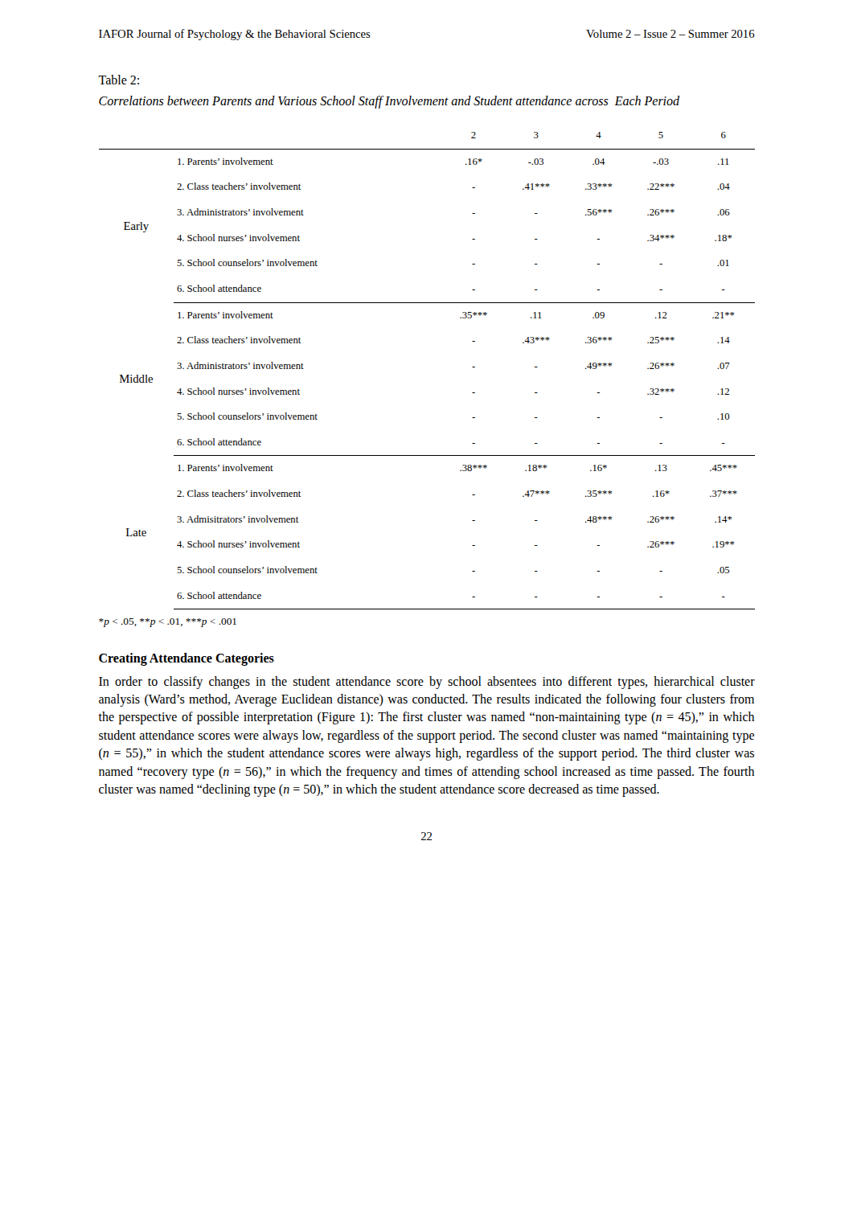IAFOR Journal of Psychology & the Behavioral Sciences Volume 2 – Issue 2 – Summer 2016
Table 2:
Correlations between Parents and Various School Staff Involvement and Student attendance across Each Period
| | | 2 | 3 | 4 | 5 | 6 |
| --- | --- | --- | --- | --- | --- | --- |
| Early | 1. Parents’ involvement | .16* | -.03 | .04 | -.03 | .11 |
| 2. Class teachers’ involvement | - | .41*** | .33*** | .22*** | .04 |
| 3. Administrators’ involvement | - | - | .56*** | .26*** | .06 |
| 4. School nurses’ involvement | - | - | - | .34*** | .18* |
| 5. School counselors’ involvement | - | - | - | - | .01 |
| 6. School attendance | - | - | - | - | - |
| Middle | 1. Parents’ involvement | .35*** | .11 | .09 | .12 | .21** |
| 2. Class teachers’ involvement | - | .43*** | .36*** | .25*** | .14 |
| 3. Administrators’ involvement | - | - | .49*** | .26*** | .07 |
| 4. School nurses’ involvement | - | - | - | .32*** | .12 |
| 5. School counselors’ involvement | - | - | - | - | .10 |
| 6. School attendance | - | - | - | - | - |
| Late | 1. Parents’ involvement | .38*** | .18** | .16* | .13 | .45*** |
| 2. Class teachers’ involvement | - | .47*** | .35*** | .16* | .37*** |
| 3. Admisitrators’ involvement | - | - | .48*** | .26*** | .14* |
| 4. School nurses’ involvement | - | - | - | .26*** | .19** |
| 5. School counselors’ involvement | - | - | - | - | .05 |
| 6. School attendance | - | - | - | - | - |
*p < .05, **p < .01, ***p < .001
Creating Attendance Categories
In order to classify changes in the student attendance score by school absentees into different types, hierarchical cluster analysis (Ward’s method, Average Euclidean distance) was conducted. The results indicated the following four clusters from the perspective of possible interpretation (Figure 1): The first cluster was named “non-maintaining type (n = 45),” in which student attendance scores were always low, regardless of the support period. The second cluster was named “maintaining type (n = 55),” in which the student attendance scores were always high, regardless of the support period. The third cluster was named “recovery type (n = 56),” in which the frequency and times of attending school increased as time passed. The fourth cluster was named “declining type (n = 50),” in which the student attendance score decreased as time passed.
22